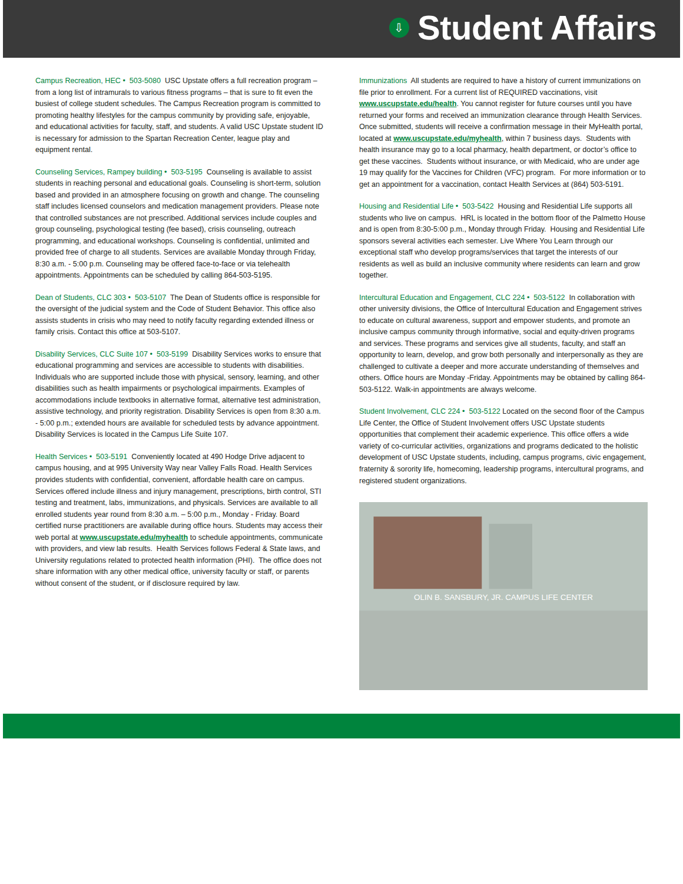⇩
Student Affairs
Campus Recreation, HEC • 503-5080 USC Upstate offers a full recreation program – from a long list of intramurals to various fitness programs – that is sure to fit even the busiest of college student schedules. The Campus Recreation program is committed to promoting healthy lifestyles for the campus community by providing safe, enjoyable, and educational activities for faculty, staff, and students. A valid USC Upstate student ID is necessary for admission to the Spartan Recreation Center, league play and equipment rental.
Counseling Services, Rampey building • 503-5195 Counseling is available to assist students in reaching personal and educational goals. Counseling is short-term, solution based and provided in an atmosphere focusing on growth and change. The counseling staff includes licensed counselors and medication management providers. Please note that controlled substances are not prescribed. Additional services include couples and group counseling, psychological testing (fee based), crisis counseling, outreach programming, and educational workshops. Counseling is confidential, unlimited and provided free of charge to all students. Services are available Monday through Friday, 8:30 a.m. - 5:00 p.m. Counseling may be offered face-to-face or via telehealth appointments. Appointments can be scheduled by calling 864-503-5195.
Dean of Students, CLC 303 • 503-5107 The Dean of Students office is responsible for the oversight of the judicial system and the Code of Student Behavior. This office also assists students in crisis who may need to notify faculty regarding extended illness or family crisis. Contact this office at 503-5107.
Disability Services, CLC Suite 107 • 503-5199 Disability Services works to ensure that educational programming and services are accessible to students with disabilities. Individuals who are supported include those with physical, sensory, learning, and other disabilities such as health impairments or psychological impairments. Examples of accommodations include textbooks in alternative format, alternative test administration, assistive technology, and priority registration. Disability Services is open from 8:30 a.m. - 5:00 p.m.; extended hours are available for scheduled tests by advance appointment. Disability Services is located in the Campus Life Suite 107.
Health Services • 503-5191 Conveniently located at 490 Hodge Drive adjacent to campus housing, and at 995 University Way near Valley Falls Road. Health Services provides students with confidential, convenient, affordable health care on campus. Services offered include illness and injury management, prescriptions, birth control, STI testing and treatment, labs, immunizations, and physicals. Services are available to all enrolled students year round from 8:30 a.m. – 5:00 p.m., Monday - Friday. Board certified nurse practitioners are available during office hours. Students may access their web portal at www.uscupstate.edu/myhealth to schedule appointments, communicate with providers, and view lab results. Health Services follows Federal & State laws, and University regulations related to protected health information (PHI). The office does not share information with any other medical office, university faculty or staff, or parents without consent of the student, or if disclosure required by law.
Immunizations All students are required to have a history of current immunizations on file prior to enrollment. For a current list of REQUIRED vaccinations, visit www.uscupstate.edu/health. You cannot register for future courses until you have returned your forms and received an immunization clearance through Health Services. Once submitted, students will receive a confirmation message in their MyHealth portal, located at www.uscupstate.edu/myhealth, within 7 business days. Students with health insurance may go to a local pharmacy, health department, or doctor’s office to get these vaccines. Students without insurance, or with Medicaid, who are under age 19 may qualify for the Vaccines for Children (VFC) program. For more information or to get an appointment for a vaccination, contact Health Services at (864) 503-5191.
Housing and Residential Life • 503-5422 Housing and Residential Life supports all students who live on campus. HRL is located in the bottom floor of the Palmetto House and is open from 8:30-5:00 p.m., Monday through Friday. Housing and Residential Life sponsors several activities each semester. Live Where You Learn through our exceptional staff who develop programs/services that target the interests of our residents as well as build an inclusive community where residents can learn and grow together.
Intercultural Education and Engagement, CLC 224 • 503-5122 In collaboration with other university divisions, the Office of Intercultural Education and Engagement strives to educate on cultural awareness, support and empower students, and promote an inclusive campus community through informative, social and equity-driven programs and services. These programs and services give all students, faculty, and staff an opportunity to learn, develop, and grow both personally and interpersonally as they are challenged to cultivate a deeper and more accurate understanding of themselves and others. Office hours are Monday -Friday. Appointments may be obtained by calling 864-503-5122. Walk-in appointments are always welcome.
Student Involvement, CLC 224 • 503-5122 Located on the second floor of the Campus Life Center, the Office of Student Involvement offers USC Upstate students opportunities that complement their academic experience. This office offers a wide variety of co-curricular activities, organizations and programs dedicated to the holistic development of USC Upstate students, including, campus programs, civic engagement, fraternity & sorority life, homecoming, leadership programs, intercultural programs, and registered student organizations.